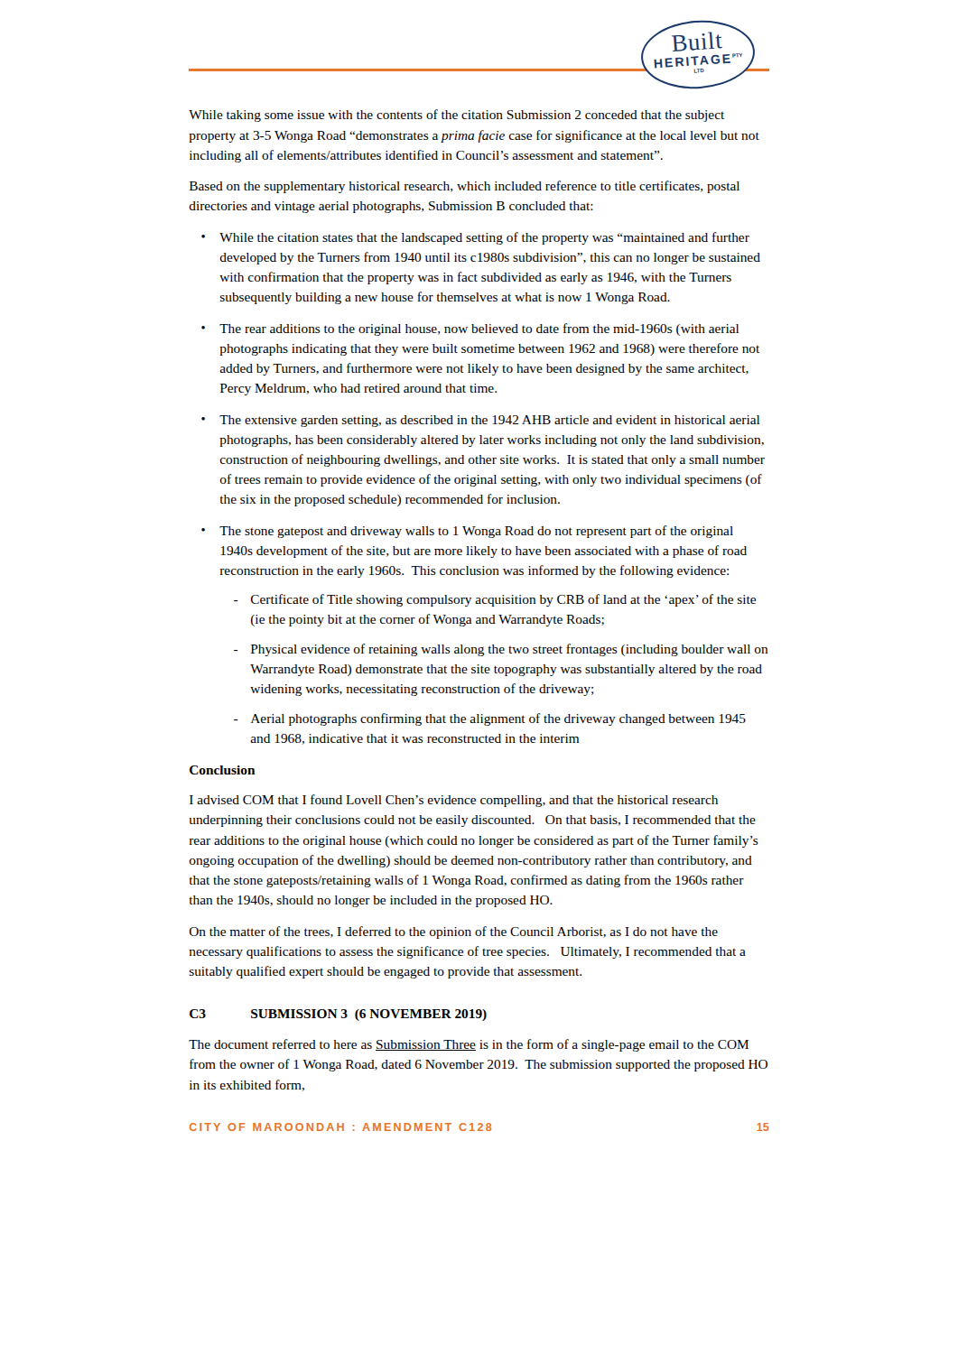Built
HERITAGEPTY
LTD
While taking some issue with the contents of the citation Submission 2 conceded that the subject property at 3-5 Wonga Road “demonstrates a prima facie case for significance at the local level but not including all of elements/attributes identified in Council’s assessment and statement”.
Based on the supplementary historical research, which included reference to title certificates, postal directories and vintage aerial photographs, Submission B concluded that:
While the citation states that the landscaped setting of the property was “maintained and further developed by the Turners from 1940 until its c1980s subdivision”, this can no longer be sustained with confirmation that the property was in fact subdivided as early as 1946, with the Turners subsequently building a new house for themselves at what is now 1 Wonga Road.
The rear additions to the original house, now believed to date from the mid-1960s (with aerial photographs indicating that they were built sometime between 1962 and 1968) were therefore not added by Turners, and furthermore were not likely to have been designed by the same architect, Percy Meldrum, who had retired around that time.
The extensive garden setting, as described in the 1942 AHB article and evident in historical aerial photographs, has been considerably altered by later works including not only the land subdivision, construction of neighbouring dwellings, and other site works. It is stated that only a small number of trees remain to provide evidence of the original setting, with only two individual specimens (of the six in the proposed schedule) recommended for inclusion.
The stone gatepost and driveway walls to 1 Wonga Road do not represent part of the original 1940s development of the site, but are more likely to have been associated with a phase of road reconstruction in the early 1960s. This conclusion was informed by the following evidence:
Certificate of Title showing compulsory acquisition by CRB of land at the ‘apex’ of the site (ie the pointy bit at the corner of Wonga and Warrandyte Roads;
Physical evidence of retaining walls along the two street frontages (including boulder wall on Warrandyte Road) demonstrate that the site topography was substantially altered by the road widening works, necessitating reconstruction of the driveway;
Aerial photographs confirming that the alignment of the driveway changed between 1945 and 1968, indicative that it was reconstructed in the interim
Conclusion
I advised COM that I found Lovell Chen’s evidence compelling, and that the historical research underpinning their conclusions could not be easily discounted. On that basis, I recommended that the rear additions to the original house (which could no longer be considered as part of the Turner family’s ongoing occupation of the dwelling) should be deemed non-contributory rather than contributory, and that the stone gateposts/retaining walls of 1 Wonga Road, confirmed as dating from the 1960s rather than the 1940s, should no longer be included in the proposed HO.
On the matter of the trees, I deferred to the opinion of the Council Arborist, as I do not have the necessary qualifications to assess the significance of tree species. Ultimately, I recommended that a suitably qualified expert should be engaged to provide that assessment.
C3 SUBMISSION 3 (6 NOVEMBER 2019)
The document referred to here as Submission Three is in the form of a single-page email to the COM from the owner of 1 Wonga Road, dated 6 November 2019. The submission supported the proposed HO in its exhibited form,
CITY OF MAROONDAH : AMENDMENT C128
15